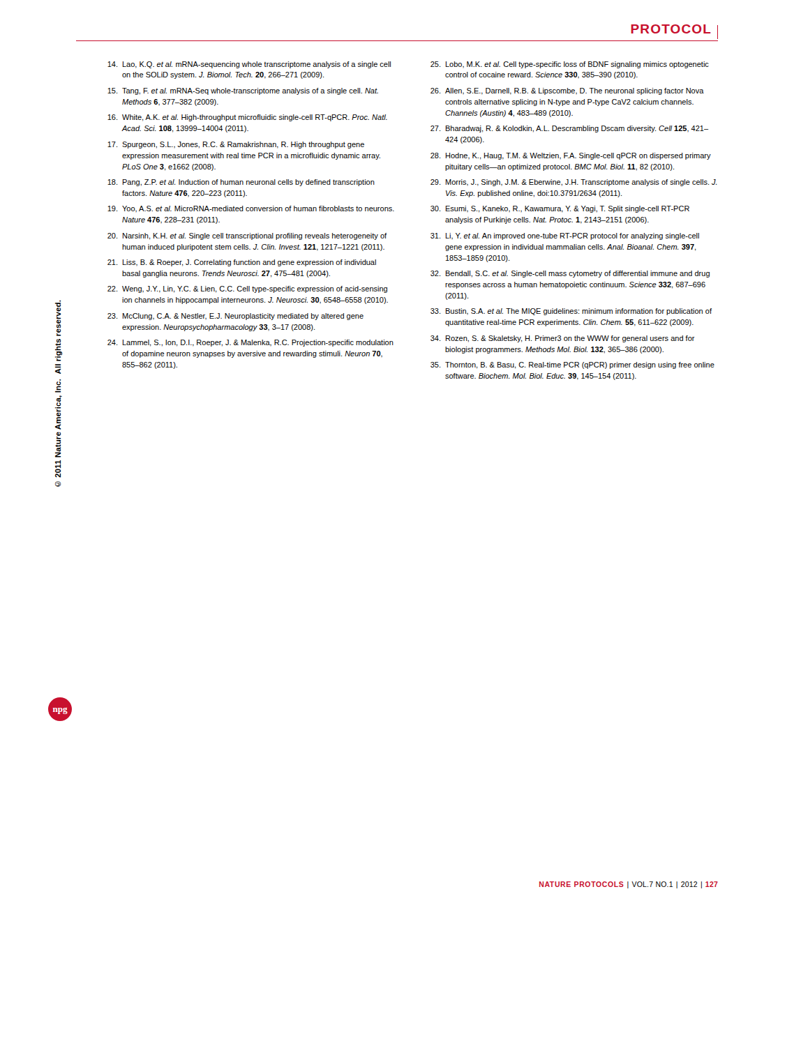PROTOCOL
© 2011 Nature America, Inc. All rights reserved.
npg
14. Lao, K.Q. et al. mRNA-sequencing whole transcriptome analysis of a single cell on the SOLiD system. J. Biomol. Tech. 20, 266–271 (2009).
15. Tang, F. et al. mRNA-Seq whole-transcriptome analysis of a single cell. Nat. Methods 6, 377–382 (2009).
16. White, A.K. et al. High-throughput microfluidic single-cell RT-qPCR. Proc. Natl. Acad. Sci. 108, 13999–14004 (2011).
17. Spurgeon, S.L., Jones, R.C. & Ramakrishnan, R. High throughput gene expression measurement with real time PCR in a microfluidic dynamic array. PLoS One 3, e1662 (2008).
18. Pang, Z.P. et al. Induction of human neuronal cells by defined transcription factors. Nature 476, 220–223 (2011).
19. Yoo, A.S. et al. MicroRNA-mediated conversion of human fibroblasts to neurons. Nature 476, 228–231 (2011).
20. Narsinh, K.H. et al. Single cell transcriptional profiling reveals heterogeneity of human induced pluripotent stem cells. J. Clin. Invest. 121, 1217–1221 (2011).
21. Liss, B. & Roeper, J. Correlating function and gene expression of individual basal ganglia neurons. Trends Neurosci. 27, 475–481 (2004).
22. Weng, J.Y., Lin, Y.C. & Lien, C.C. Cell type-specific expression of acid-sensing ion channels in hippocampal interneurons. J. Neurosci. 30, 6548–6558 (2010).
23. McClung, C.A. & Nestler, E.J. Neuroplasticity mediated by altered gene expression. Neuropsychopharmacology 33, 3–17 (2008).
24. Lammel, S., Ion, D.I., Roeper, J. & Malenka, R.C. Projection-specific modulation of dopamine neuron synapses by aversive and rewarding stimuli. Neuron 70, 855–862 (2011).
25. Lobo, M.K. et al. Cell type-specific loss of BDNF signaling mimics optogenetic control of cocaine reward. Science 330, 385–390 (2010).
26. Allen, S.E., Darnell, R.B. & Lipscombe, D. The neuronal splicing factor Nova controls alternative splicing in N-type and P-type CaV2 calcium channels. Channels (Austin) 4, 483–489 (2010).
27. Bharadwaj, R. & Kolodkin, A.L. Descrambling Dscam diversity. Cell 125, 421–424 (2006).
28. Hodne, K., Haug, T.M. & Weltzien, F.A. Single-cell qPCR on dispersed primary pituitary cells—an optimized protocol. BMC Mol. Biol. 11, 82 (2010).
29. Morris, J., Singh, J.M. & Eberwine, J.H. Transcriptome analysis of single cells. J. Vis. Exp. published online, doi:10.3791/2634 (2011).
30. Esumi, S., Kaneko, R., Kawamura, Y. & Yagi, T. Split single-cell RT-PCR analysis of Purkinje cells. Nat. Protoc. 1, 2143–2151 (2006).
31. Li, Y. et al. An improved one-tube RT-PCR protocol for analyzing single-cell gene expression in individual mammalian cells. Anal. Bioanal. Chem. 397, 1853–1859 (2010).
32. Bendall, S.C. et al. Single-cell mass cytometry of differential immune and drug responses across a human hematopoietic continuum. Science 332, 687–696 (2011).
33. Bustin, S.A. et al. The MIQE guidelines: minimum information for publication of quantitative real-time PCR experiments. Clin. Chem. 55, 611–622 (2009).
34. Rozen, S. & Skaletsky, H. Primer3 on the WWW for general users and for biologist programmers. Methods Mol. Biol. 132, 365–386 (2000).
35. Thornton, B. & Basu, C. Real-time PCR (qPCR) primer design using free online software. Biochem. Mol. Biol. Educ. 39, 145–154 (2011).
NATURE PROTOCOLS|VOL.7 NO.1|2012|127